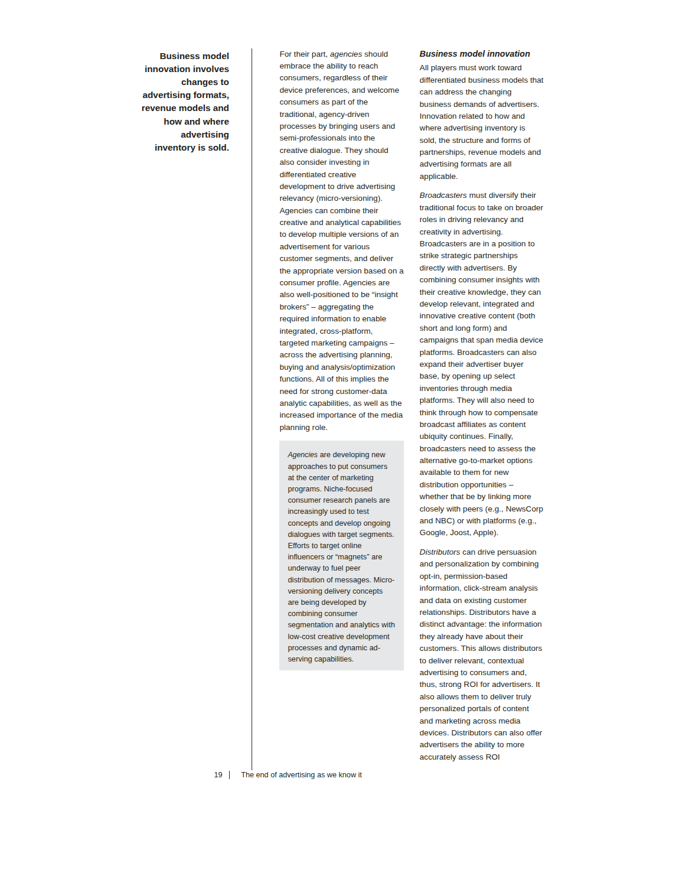Business model innovation involves changes to advertising formats, revenue models and how and where advertising inventory is sold.
For their part, agencies should embrace the ability to reach consumers, regardless of their device preferences, and welcome consumers as part of the traditional, agency-driven processes by bringing users and semi-professionals into the creative dialogue. They should also consider investing in differentiated creative development to drive advertising relevancy (micro-versioning). Agencies can combine their creative and analytical capabilities to develop multiple versions of an advertisement for various customer segments, and deliver the appropriate version based on a consumer profile. Agencies are also well-positioned to be “insight brokers” – aggregating the required information to enable integrated, cross-platform, targeted marketing campaigns – across the advertising planning, buying and analysis/optimization functions. All of this implies the need for strong customer-data analytic capabilities, as well as the increased importance of the media planning role.
Agencies are developing new approaches to put consumers at the center of marketing programs. Niche-focused consumer research panels are increasingly used to test concepts and develop ongoing dialogues with target segments. Efforts to target online influencers or “magnets” are underway to fuel peer distribution of messages. Micro-versioning delivery concepts are being developed by combining consumer segmentation and analytics with low-cost creative development processes and dynamic ad-serving capabilities.
Business model innovation
All players must work toward differentiated business models that can address the changing business demands of advertisers. Innovation related to how and where advertising inventory is sold, the structure and forms of partnerships, revenue models and advertising formats are all applicable.
Broadcasters must diversify their traditional focus to take on broader roles in driving relevancy and creativity in advertising. Broadcasters are in a position to strike strategic partnerships directly with advertisers. By combining consumer insights with their creative knowledge, they can develop relevant, integrated and innovative creative content (both short and long form) and campaigns that span media device platforms. Broadcasters can also expand their advertiser buyer base, by opening up select inventories through media platforms. They will also need to think through how to compensate broadcast affiliates as content ubiquity continues. Finally, broadcasters need to assess the alternative go-to-market options available to them for new distribution opportunities – whether that be by linking more closely with peers (e.g., NewsCorp and NBC) or with platforms (e.g., Google, Joost, Apple).
Distributors can drive persuasion and personalization by combining opt-in, permission-based information, click-stream analysis and data on existing customer relationships. Distributors have a distinct advantage: the information they already have about their customers. This allows distributors to deliver relevant, contextual advertising to consumers and, thus, strong ROI for advertisers. It also allows them to deliver truly personalized portals of content and marketing across media devices. Distributors can also offer advertisers the ability to more accurately assess ROI
19
The end of advertising as we know it